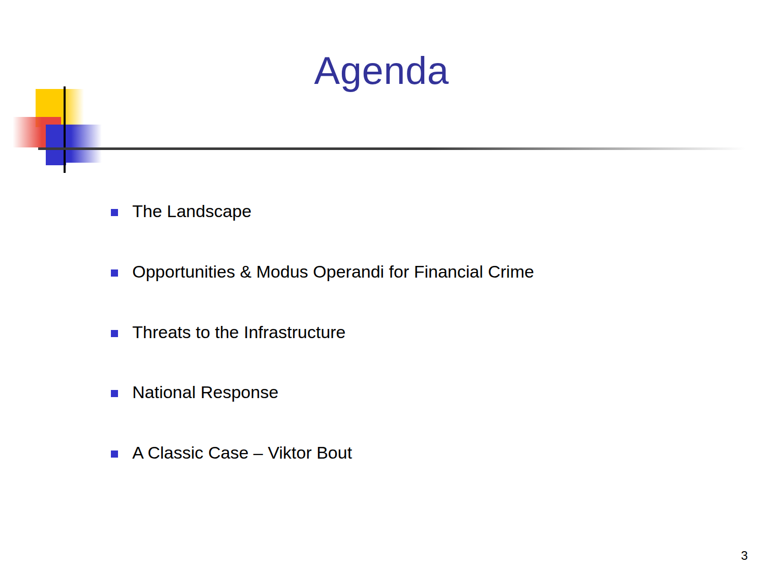Agenda
The Landscape
Opportunities & Modus Operandi for Financial Crime
Threats to the Infrastructure
National Response
A Classic Case – Viktor Bout
3